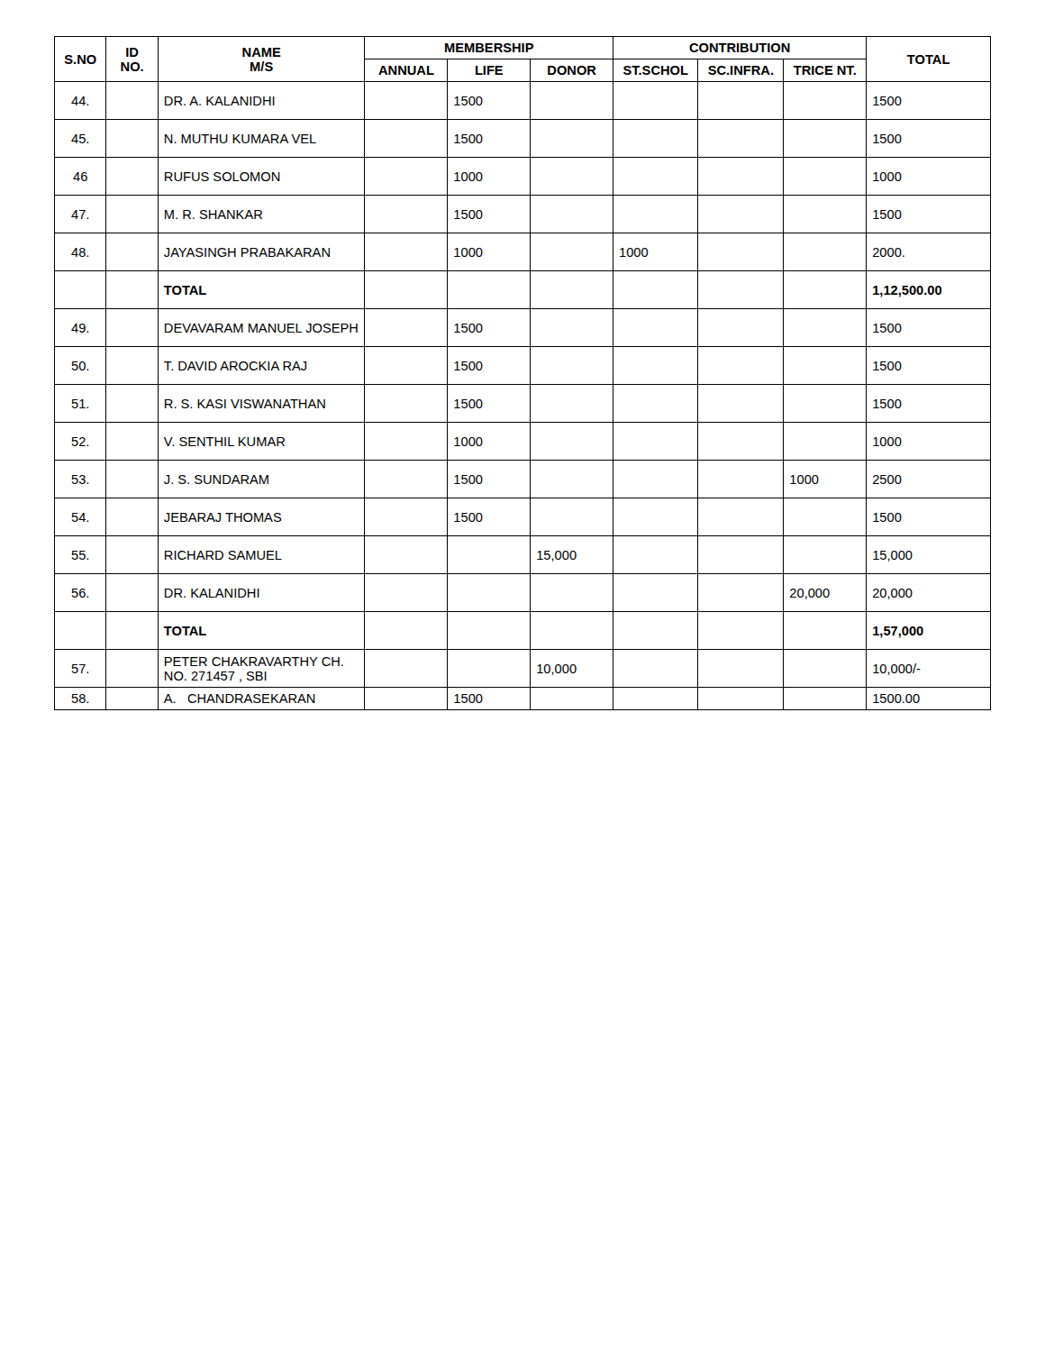| S.NO | ID NO. | NAME M/S | MEMBERSHIP | CONTRIBUTION | TOTAL |
| --- | --- | --- | --- | --- | --- |
| ANNUAL | LIFE | DONOR | ST.SCHOL | SC.INFRA. | TRICE NT. |
| 44. | | DR. A. KALANIDHI | | 1500 | | | | | 1500 |
| 45. | | N. MUTHU KUMARA VEL | | 1500 | | | | | 1500 |
| 46 | | RUFUS SOLOMON | | 1000 | | | | | 1000 |
| 47. | | M. R. SHANKAR | | 1500 | | | | | 1500 |
| 48. | | JAYASINGH PRABAKARAN | | 1000 | | 1000 | | | 2000. |
| | | TOTAL | | | | | | | 1,12,500.00 |
| 49. | | DEVAVARAM MANUEL JOSEPH | | 1500 | | | | | 1500 |
| 50. | | T. DAVID AROCKIA RAJ | | 1500 | | | | | 1500 |
| 51. | | R. S. KASI VISWANATHAN | | 1500 | | | | | 1500 |
| 52. | | V. SENTHIL KUMAR | | 1000 | | | | | 1000 |
| 53. | | J. S. SUNDARAM | | 1500 | | | | 1000 | 2500 |
| 54. | | JEBARAJ THOMAS | | 1500 | | | | | 1500 |
| 55. | | RICHARD SAMUEL | | | 15,000 | | | | 15,000 |
| 56. | | DR. KALANIDHI | | | | | | 20,000 | 20,000 |
| | | TOTAL | | | | | | | 1,57,000 |
| 57. | | PETER CHAKRAVARTHY CH. NO. 271457 , SBI | | | 10,000 | | | | 10,000/- |
| 58. | | A. CHANDRASEKARAN | | 1500 | | | | | 1500.00 |